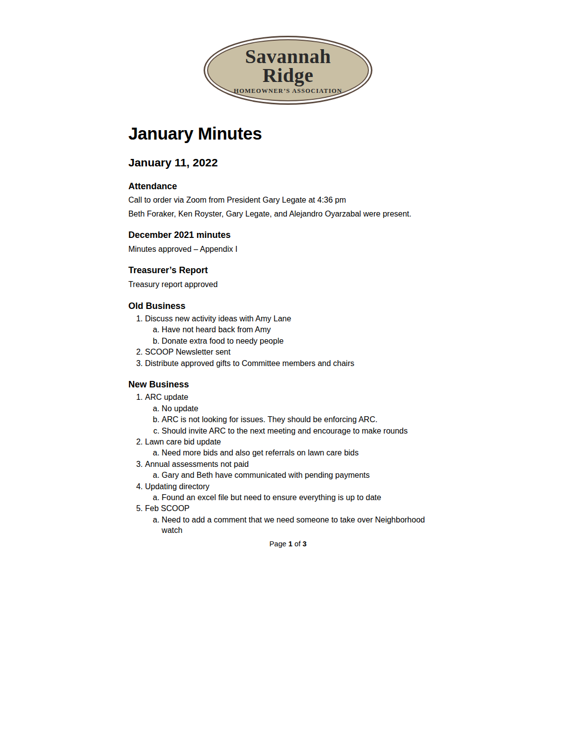Savannah
Ridge
HOMEOWNER’S ASSOCIATION
January Minutes
January 11, 2022
Attendance
Call to order via Zoom from President Gary Legate at 4:36 pm
Beth Foraker, Ken Royster, Gary Legate, and Alejandro Oyarzabal were present.
December 2021 minutes
Minutes approved – Appendix I
Treasurer’s Report
Treasury report approved
Old Business
Discuss new activity ideas with Amy Lane
Have not heard back from Amy
Donate extra food to needy people
SCOOP Newsletter sent
Distribute approved gifts to Committee members and chairs
New Business
ARC update
No update
ARC is not looking for issues. They should be enforcing ARC.
Should invite ARC to the next meeting and encourage to make rounds
Lawn care bid update
Need more bids and also get referrals on lawn care bids
Annual assessments not paid
Gary and Beth have communicated with pending payments
Updating directory
Found an excel file but need to ensure everything is up to date
Feb SCOOP
Need to add a comment that we need someone to take over Neighborhood watch
Page 1 of 3